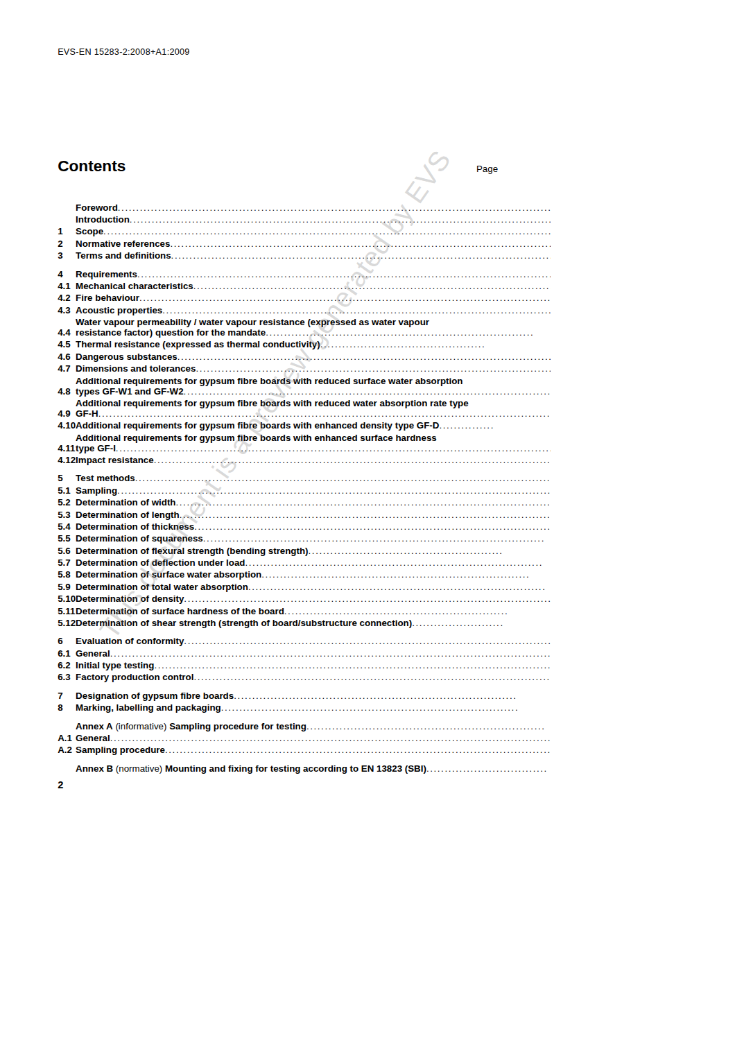This document is a preview generated by EVS
EVS-EN 15283-2:2008+A1:2009
Contents
Page
| | Foreword ..................................................................................................................................................... | 4 |
| | Introduction ................................................................................................................................................. | 7 |
| 1 | Scope ......................................................................................................................................... | 8 |
| 2 | Normative references ............................................................................................................. | 8 |
| 3 | Terms and definitions ............................................................................................................. | 9 |
| 4 | Requirements ......................................................................................................................... | 11 |
| 4.1 | Mechanical characteristics ..................................................................................................... | 11 |
| 4.2 | Fire behaviour ....................................................................................................................... | 12 |
| 4.3 | Acoustic properties ............................................................................................................. | 12 |
| 4.4 | Water vapour permeability / water vapour resistance (expressed as water vapour resistance factor) question for the mandate ......................................................................... | 12 |
| 4.5 | Thermal resistance (expressed as thermal conductivity) ............................................. | 12 |
| 4.6 | Dangerous substances ......................................................................................................... | 13 |
| 4.7 | Dimensions and tolerances ................................................................................................. | 13 |
| 4.8 | Additional requirements for gypsum fibre boards with reduced surface water absorption types GF-W1 and GF-W2 ............................................................................................................. | 13 |
| 4.9 | Additional requirements for gypsum fibre boards with reduced water absorption rate type GF-H ......................................................................................................................................... | 13 |
| 4.10 | Additional requirements for gypsum fibre boards with enhanced density type GF-D ............... | 13 |
| 4.11 | Additional requirements for gypsum fibre boards with enhanced surface hardness type GF-I ................................................................................................................................. | 14 |
| 4.12 | Impact resistance ................................................................................................................. | 14 |
| 5 | Test methods ......................................................................................................................... | 14 |
| 5.1 | Sampling ................................................................................................................................. | 14 |
| 5.2 | Determination of width ......................................................................................................... | 14 |
| 5.3 | Determination of length ....................................................................................................... | 15 |
| 5.4 | Determination of thickness ................................................................................................. | 16 |
| 5.5 | Determination of squareness ............................................................................................. | 17 |
| 5.6 | Determination of flexural strength (bending strength) ..................................................... | 19 |
| 5.7 | Determination of deflection under load ................................................................................. | 21 |
| 5.8 | Determination of surface water absorption ......................................................................... | 22 |
| 5.9 | Determination of total water absorption ................................................................................. | 23 |
| 5.10 | Determination of density ..................................................................................................... | 23 |
| 5.11 | Determination of surface hardness of the board ............................................................. | 24 |
| 5.12 | Determination of shear strength (strength of board/substructure connection) ......................... | 26 |
| 6 | Evaluation of conformity ......................................................................................................... | 28 |
| 6.1 | General ..................................................................................................................................... | 28 |
| 6.2 | Initial type testing ................................................................................................................. | 28 |
| 6.3 | Factory production control ................................................................................................. | 28 |
| 7 | Designation of gypsum fibre boards ............................................................................. | 29 |
| 8 | Marking, labelling and packaging ................................................................................. | 30 |
| | Annex A (informative) Sampling procedure for testing ................................................................. | 31 |
| A.1 | General ..................................................................................................................................... | 31 |
| A.2 | Sampling procedure ............................................................................................................. | 31 |
| | Annex B (normative) Mounting and fixing for testing according to EN 13823 (SBI) ................................. | 32 |
2